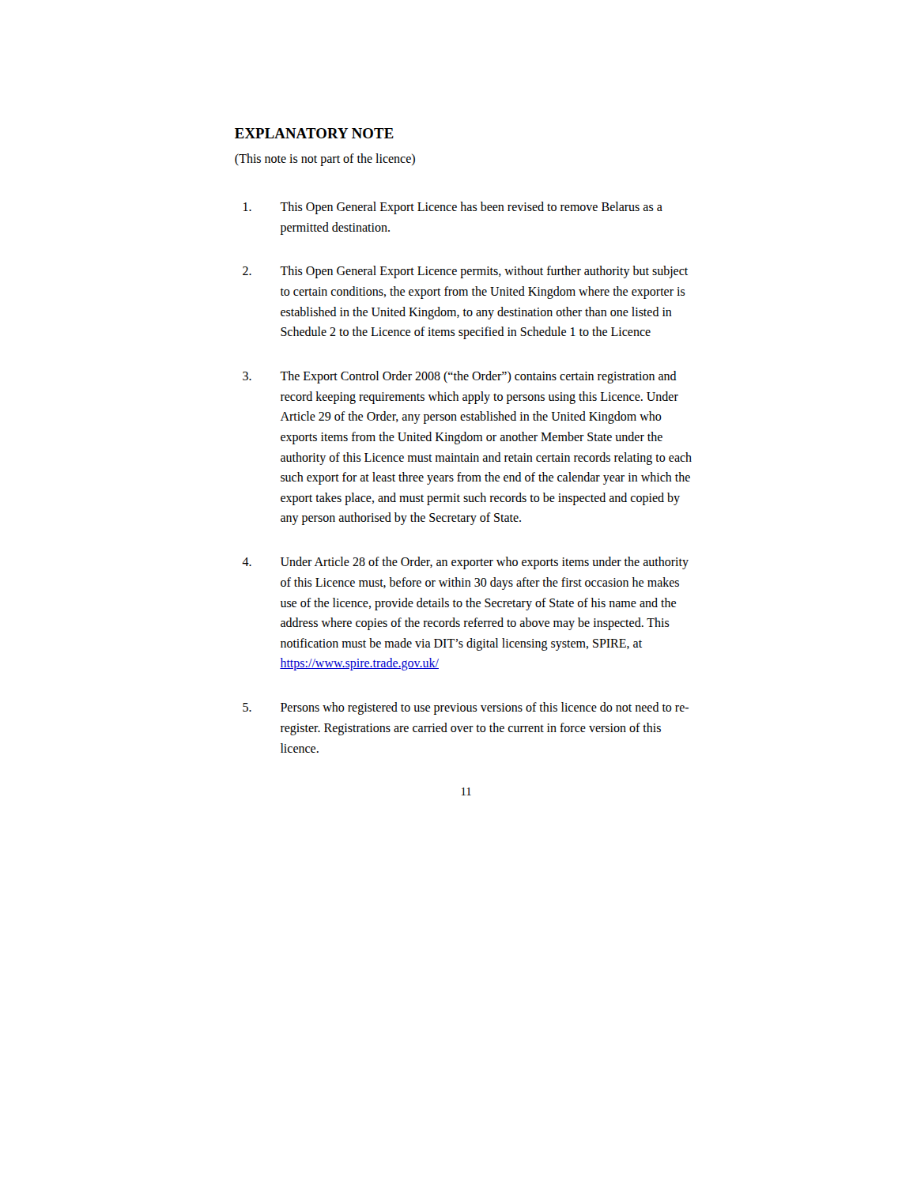EXPLANATORY NOTE
(This note is not part of the licence)
This Open General Export Licence has been revised to remove Belarus as a permitted destination.
This Open General Export Licence permits, without further authority but subject to certain conditions, the export from the United Kingdom where the exporter is established in the United Kingdom, to any destination other than one listed in Schedule 2 to the Licence of items specified in Schedule 1 to the Licence
The Export Control Order 2008 (“the Order”) contains certain registration and record keeping requirements which apply to persons using this Licence. Under Article 29 of the Order, any person established in the United Kingdom who exports items from the United Kingdom or another Member State under the authority of this Licence must maintain and retain certain records relating to each such export for at least three years from the end of the calendar year in which the export takes place, and must permit such records to be inspected and copied by any person authorised by the Secretary of State.
Under Article 28 of the Order, an exporter who exports items under the authority of this Licence must, before or within 30 days after the first occasion he makes use of the licence, provide details to the Secretary of State of his name and the address where copies of the records referred to above may be inspected. This notification must be made via DIT’s digital licensing system, SPIRE, at https://www.spire.trade.gov.uk/
Persons who registered to use previous versions of this licence do not need to re-register. Registrations are carried over to the current in force version of this licence.
11